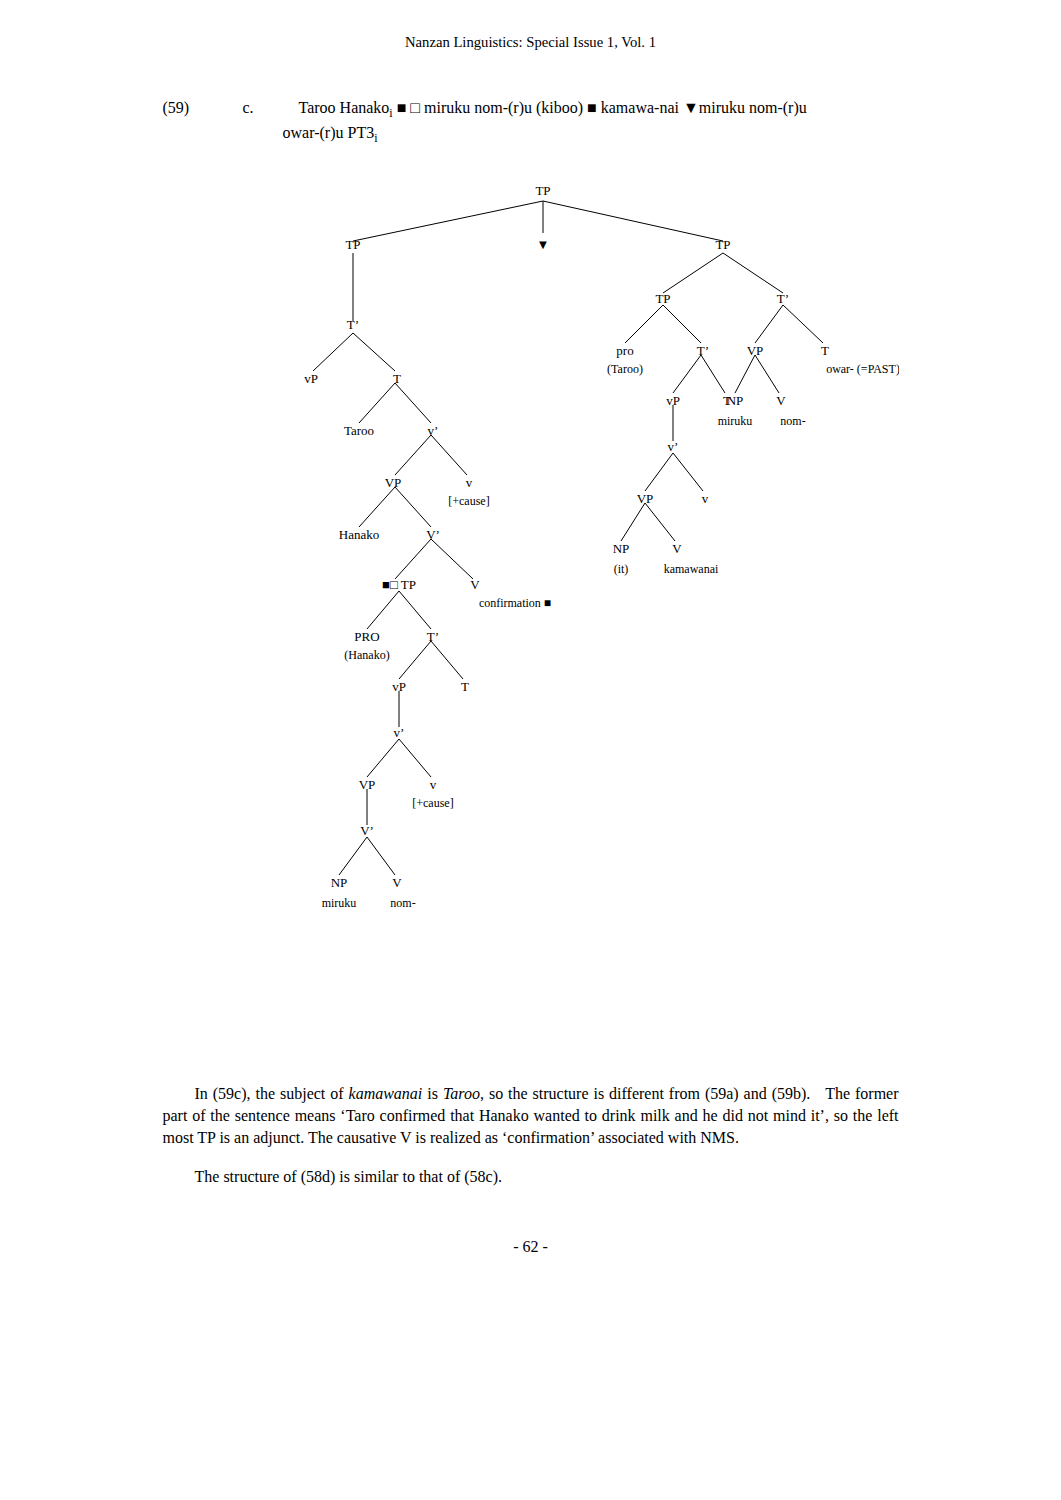Nanzan Linguistics: Special Issue 1, Vol. 1
(59) c. Taroo Hanakoi ■ □ miruku nom-(r)u (kiboo) ■ kamawa-nai ▼miruku nom-(r)u
owar-(r)u PT3i
TP TP ▼ TP T’ vP T Taroo v’ VP v [+cause] Hanako V’ ■□ TP V confirmation ■ PRO (Hanako) T’ vP T v’ VP v [+cause] V’ NP V miruku nom- TP T’ pro (Taroo) T’ vP T v’ VP v NP V (it) kamawanai VP T owar- (=PAST) NP V miruku nom-
In (59c), the subject of kamawanai is Taroo, so the structure is different from (59a) and (59b). The former part of the sentence means ‘Taro confirmed that Hanako wanted to drink milk and he did not mind it’, so the left most TP is an adjunct. The causative V is realized as ‘confirmation’ associated with NMS.
The structure of (58d) is similar to that of (58c).
- 62 -